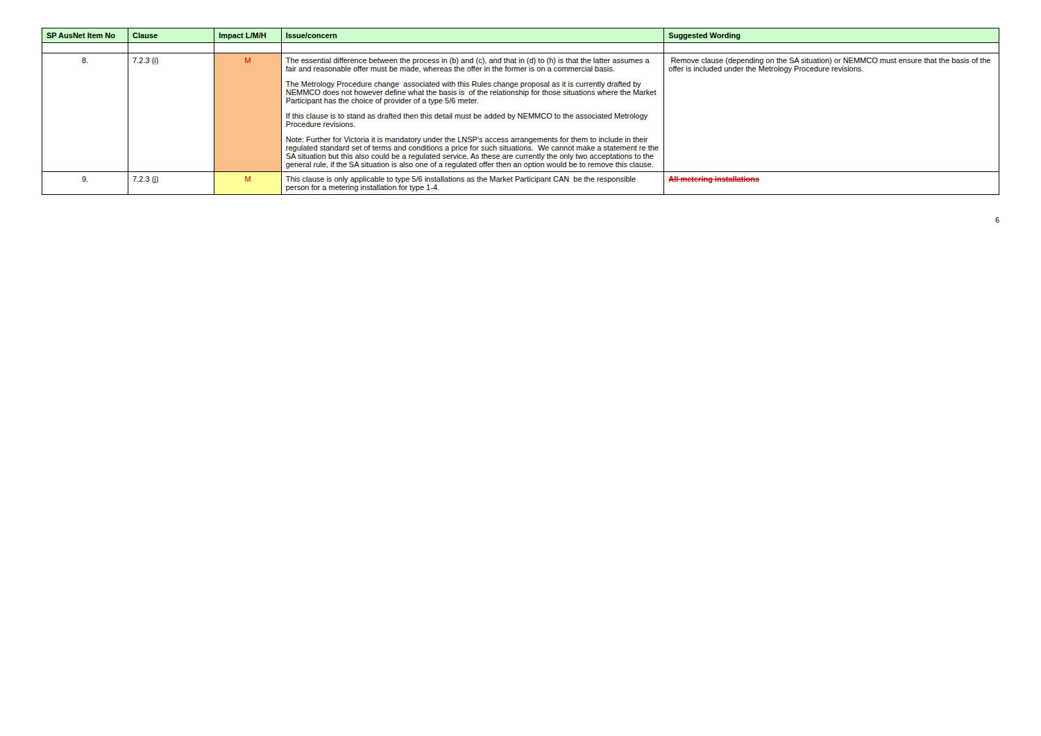| SP AusNet Item No | Clause | Impact L/M/H | Issue/concern | Suggested Wording |
| --- | --- | --- | --- | --- |
| 8. | 7.2.3 (i) | M | The essential difference between the process in (b) and (c), and that in (d) to (h) is that the latter assumes a fair and reasonable offer must be made, whereas the offer in the former is on a commercial basis. The Metrology Procedure change associated with this Rules change proposal as it is currently drafted by NEMMCO does not however define what the basis is of the relationship for those situations where the Market Participant has the choice of provider of a type 5/6 meter. If this clause is to stand as drafted then this detail must be added by NEMMCO to the associated Metrology Procedure revisions. Note: Further for Victoria it is mandatory under the LNSP's access arrangements for them to include in their regulated standard set of terms and conditions a price for such situations. We cannot make a statement re the SA situation but this also could be a regulated service. As these are currently the only two acceptations to the general rule, if the SA situation is also one of a regulated offer then an option would be to remove this clause. | Remove clause (depending on the SA situation) or NEMMCO must ensure that the basis of the offer is included under the Metrology Procedure revisions. |
| 9. | 7.2.3 (j) | M | This clause is only applicable to type 5/6 installations as the Market Participant CAN be the responsible person for a metering installation for type 1-4. | All metering installations |
6